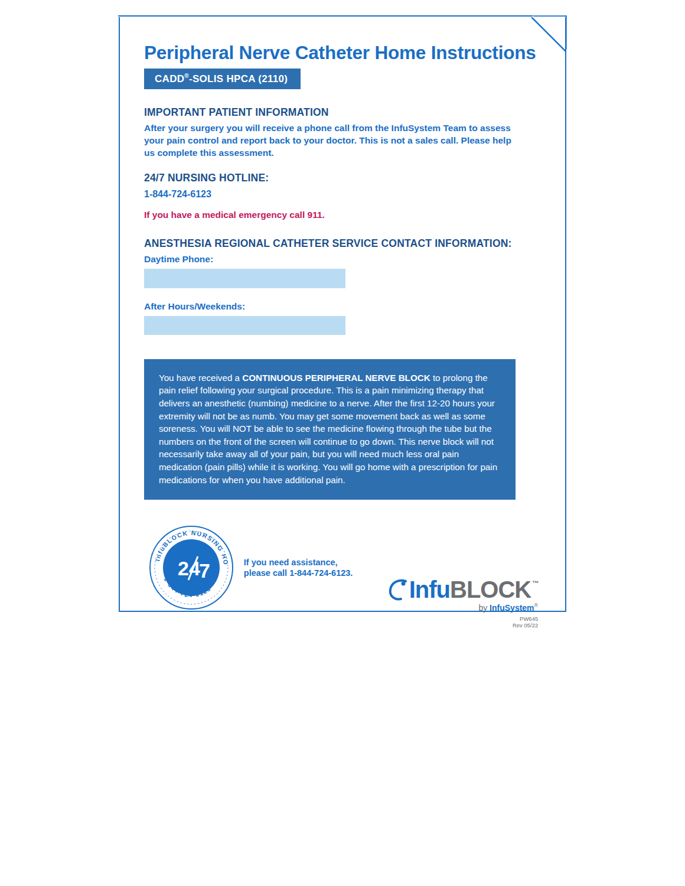Peripheral Nerve Catheter Home Instructions
CADD®-SOLIS HPCA (2110)
IMPORTANT PATIENT INFORMATION
After your surgery you will receive a phone call from the InfuSystem Team to assess your pain control and report back to your doctor. This is not a sales call. Please help us complete this assessment.
24/7 NURSING HOTLINE:
1-844-724-6123
If you have a medical emergency call 911.
ANESTHESIA REGIONAL CATHETER SERVICE CONTACT INFORMATION:
Daytime Phone:
After Hours/Weekends:
You have received a CONTINUOUS PERIPHERAL NERVE BLOCK to prolong the pain relief following your surgical procedure. This is a pain minimizing therapy that delivers an anesthetic (numbing) medicine to a nerve. After the first 12-20 hours your extremity will not be as numb. You may get some movement back as well as some soreness. You will NOT be able to see the medicine flowing through the tube but the numbers on the front of the screen will continue to go down. This nerve block will not necessarily take away all of your pain, but you will need much less oral pain medication (pain pills) while it is working. You will go home with a prescription for pain medications for when you have additional pain.
InfuBLOCK NURSING HOTLINE 1-844-724-6123 24 7
If you need assistance,
please call 1-844-724-6123.
Infu BLOCK™
by InfuSystem®
PW645
Rev 05/22